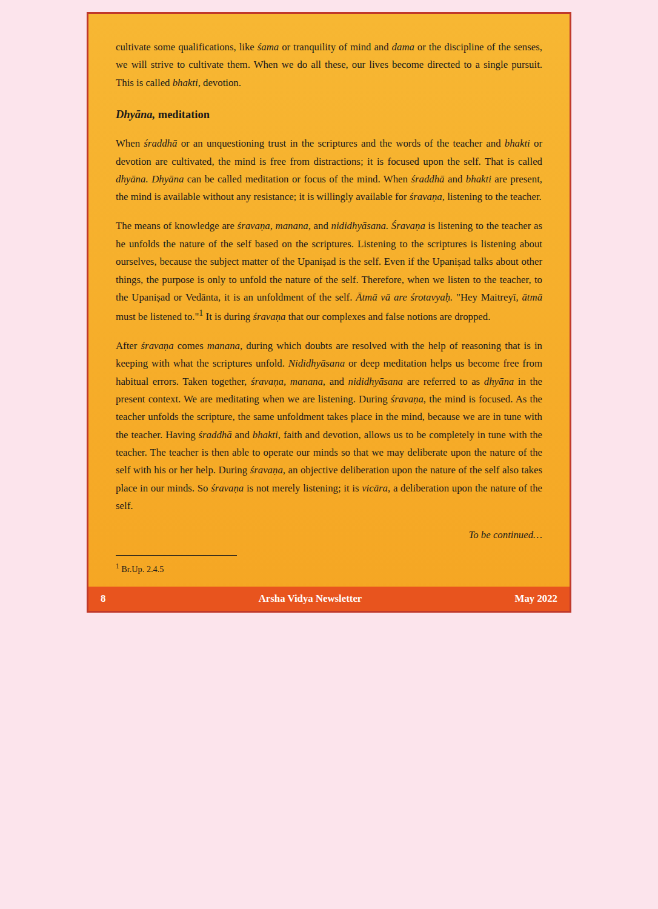cultivate some qualifications, like śama or tranquility of mind and dama or the discipline of the senses, we will strive to cultivate them. When we do all these, our lives become directed to a single pursuit. This is called bhakti, devotion.
Dhyāna, meditation
When śraddhā or an unquestioning trust in the scriptures and the words of the teacher and bhakti or devotion are cultivated, the mind is free from distractions; it is focused upon the self. That is called dhyāna. Dhyāna can be called meditation or focus of the mind. When śraddhā and bhakti are present, the mind is available without any resistance; it is willingly available for śravaṇa, listening to the teacher.
The means of knowledge are śravaṇa, manana, and nididhyāsana. Śravaṇa is listening to the teacher as he unfolds the nature of the self based on the scriptures. Listening to the scriptures is listening about ourselves, because the subject matter of the Upaniṣad is the self. Even if the Upaniṣad talks about other things, the purpose is only to unfold the nature of the self. Therefore, when we listen to the teacher, to the Upaniṣad or Vedānta, it is an unfoldment of the self. Ātmā vā are śrotavyaḥ. "Hey Maitreyī, ātmā must be listened to."1 It is during śravaṇa that our complexes and false notions are dropped.
After śravaṇa comes manana, during which doubts are resolved with the help of reasoning that is in keeping with what the scriptures unfold. Nididhyāsana or deep meditation helps us become free from habitual errors. Taken together, śravaṇa, manana, and nididhyāsana are referred to as dhyāna in the present context. We are meditating when we are listening. During śravaṇa, the mind is focused. As the teacher unfolds the scripture, the same unfoldment takes place in the mind, because we are in tune with the teacher. Having śraddhā and bhakti, faith and devotion, allows us to be completely in tune with the teacher. The teacher is then able to operate our minds so that we may deliberate upon the nature of the self with his or her help. During śravaṇa, an objective deliberation upon the nature of the self also takes place in our minds. So śravaṇa is not merely listening; it is vicāra, a deliberation upon the nature of the self.
To be continued…
1 Br.Up. 2.4.5
8 Arsha Vidya Newsletter May 2022